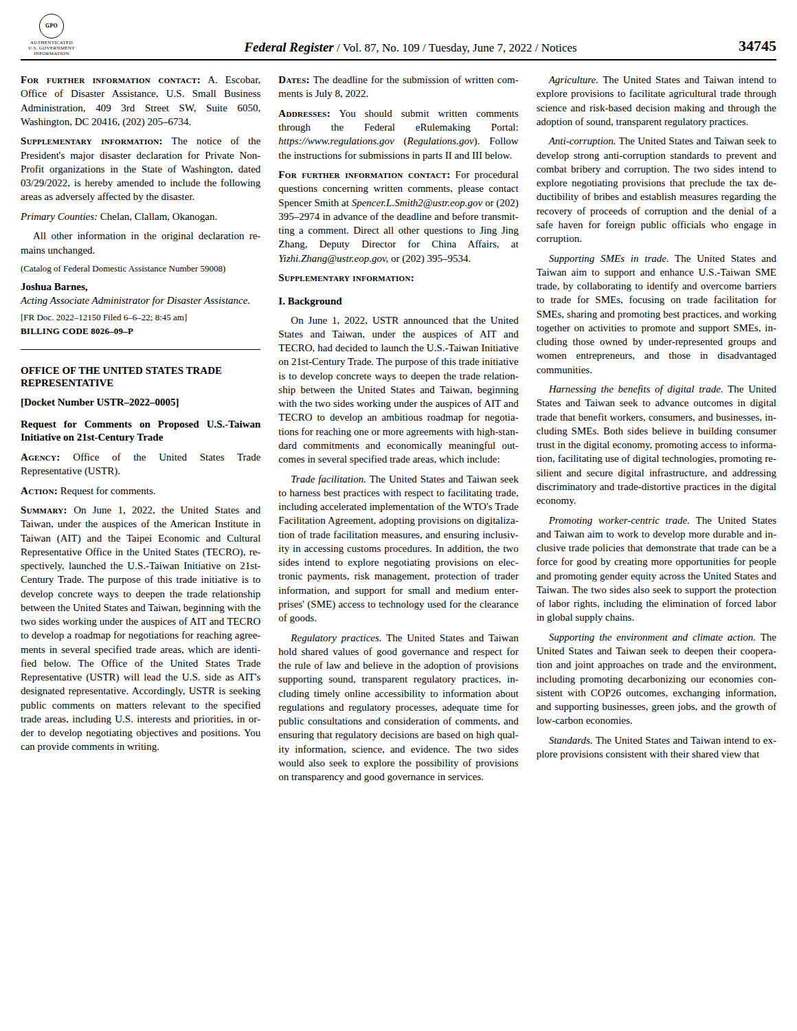AUTHENTICATED
U.S. GOVERNMENT
INFORMATION
Federal Register / Vol. 87, No. 109 / Tuesday, June 7, 2022 / Notices
34745
For further information contact: A. Escobar, Office of Disaster Assistance, U.S. Small Business Administration, 409 3rd Street SW, Suite 6050, Washington, DC 20416, (202) 205–6734.
Supplementary information: The notice of the President's major disaster declaration for Private Non-Profit organizations in the State of Washington, dated 03/29/2022, is hereby amended to include the following areas as adversely affected by the disaster.
Primary Counties: Chelan, Clallam, Okanogan.
All other information in the original declaration remains unchanged.
(Catalog of Federal Domestic Assistance Number 59008)
Joshua Barnes,
Acting Associate Administrator for Disaster Assistance.
[FR Doc. 2022–12150 Filed 6–6–22; 8:45 am]
BILLING CODE 8026–09–P
OFFICE OF THE UNITED STATES TRADE REPRESENTATIVE
[Docket Number USTR–2022–0005]
Request for Comments on Proposed U.S.-Taiwan Initiative on 21st-Century Trade
Agency: Office of the United States Trade Representative (USTR).
Action: Request for comments.
Summary: On June 1, 2022, the United States and Taiwan, under the auspices of the American Institute in Taiwan (AIT) and the Taipei Economic and Cultural Representative Office in the United States (TECRO), respectively, launched the U.S.-Taiwan Initiative on 21st-Century Trade. The purpose of this trade initiative is to develop concrete ways to deepen the trade relationship between the United States and Taiwan, beginning with the two sides working under the auspices of AIT and TECRO to develop a roadmap for negotiations for reaching agreements in several specified trade areas, which are identified below. The Office of the United States Trade Representative (USTR) will lead the U.S. side as AIT's designated representative. Accordingly, USTR is seeking public comments on matters relevant to the specified trade areas, including U.S. interests and priorities, in order to develop negotiating objectives and positions. You can provide comments in writing.
Dates: The deadline for the submission of written comments is July 8, 2022.
Addresses: You should submit written comments through the Federal eRulemaking Portal: https://www.regulations.gov (Regulations.gov). Follow the instructions for submissions in parts II and III below.
For further information contact: For procedural questions concerning written comments, please contact Spencer Smith at Spencer.L.Smith2@ustr.eop.gov or (202) 395–2974 in advance of the deadline and before transmitting a comment. Direct all other questions to Jing Jing Zhang, Deputy Director for China Affairs, at Yizhi.Zhang@ustr.eop.gov, or (202) 395–9534.
Supplementary information:
I. Background
On June 1, 2022, USTR announced that the United States and Taiwan, under the auspices of AIT and TECRO, had decided to launch the U.S.-Taiwan Initiative on 21st-Century Trade. The purpose of this trade initiative is to develop concrete ways to deepen the trade relationship between the United States and Taiwan, beginning with the two sides working under the auspices of AIT and TECRO to develop an ambitious roadmap for negotiations for reaching one or more agreements with high-standard commitments and economically meaningful outcomes in several specified trade areas, which include:
Trade facilitation. The United States and Taiwan seek to harness best practices with respect to facilitating trade, including accelerated implementation of the WTO's Trade Facilitation Agreement, adopting provisions on digitalization of trade facilitation measures, and ensuring inclusivity in accessing customs procedures. In addition, the two sides intend to explore negotiating provisions on electronic payments, risk management, protection of trader information, and support for small and medium enterprises' (SME) access to technology used for the clearance of goods.
Regulatory practices. The United States and Taiwan hold shared values of good governance and respect for the rule of law and believe in the adoption of provisions supporting sound, transparent regulatory practices, including timely online accessibility to information about regulations and regulatory processes, adequate time for public consultations and consideration of comments, and ensuring that regulatory decisions are based on high quality information, science, and evidence. The two sides would also seek to explore the possibility of provisions on transparency and good governance in services.
Agriculture. The United States and Taiwan intend to explore provisions to facilitate agricultural trade through science and risk-based decision making and through the adoption of sound, transparent regulatory practices.
Anti-corruption. The United States and Taiwan seek to develop strong anti-corruption standards to prevent and combat bribery and corruption. The two sides intend to explore negotiating provisions that preclude the tax deductibility of bribes and establish measures regarding the recovery of proceeds of corruption and the denial of a safe haven for foreign public officials who engage in corruption.
Supporting SMEs in trade. The United States and Taiwan aim to support and enhance U.S.-Taiwan SME trade, by collaborating to identify and overcome barriers to trade for SMEs, focusing on trade facilitation for SMEs, sharing and promoting best practices, and working together on activities to promote and support SMEs, including those owned by under-represented groups and women entrepreneurs, and those in disadvantaged communities.
Harnessing the benefits of digital trade. The United States and Taiwan seek to advance outcomes in digital trade that benefit workers, consumers, and businesses, including SMEs. Both sides believe in building consumer trust in the digital economy, promoting access to information, facilitating use of digital technologies, promoting resilient and secure digital infrastructure, and addressing discriminatory and trade-distortive practices in the digital economy.
Promoting worker-centric trade. The United States and Taiwan aim to work to develop more durable and inclusive trade policies that demonstrate that trade can be a force for good by creating more opportunities for people and promoting gender equity across the United States and Taiwan. The two sides also seek to support the protection of labor rights, including the elimination of forced labor in global supply chains.
Supporting the environment and climate action. The United States and Taiwan seek to deepen their cooperation and joint approaches on trade and the environment, including promoting decarbonizing our economies consistent with COP26 outcomes, exchanging information, and supporting businesses, green jobs, and the growth of low-carbon economies.
Standards. The United States and Taiwan intend to explore provisions consistent with their shared view that